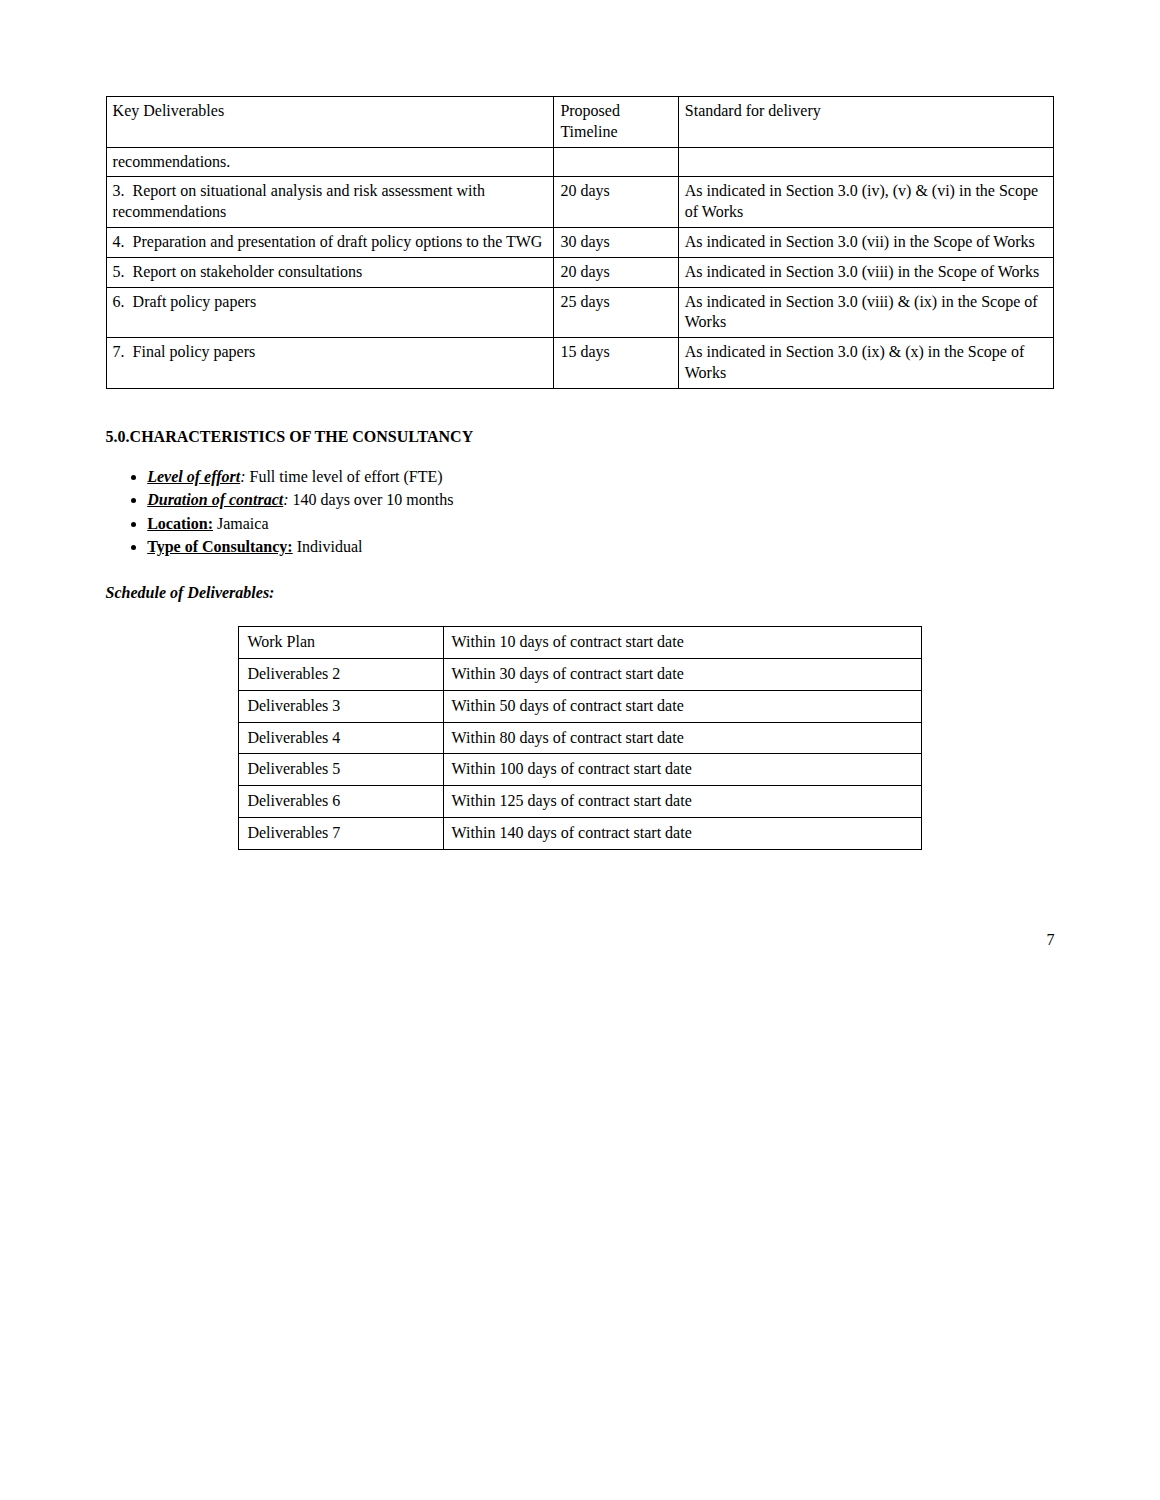| Key Deliverables | Proposed Timeline | Standard for delivery |
| --- | --- | --- |
| recommendations. | | |
| 3. Report on situational analysis and risk assessment with recommendations | 20 days | As indicated in Section 3.0 (iv), (v) & (vi) in the Scope of Works |
| 4. Preparation and presentation of draft policy options to the TWG | 30 days | As indicated in Section 3.0 (vii) in the Scope of Works |
| 5. Report on stakeholder consultations | 20 days | As indicated in Section 3.0 (viii) in the Scope of Works |
| 6. Draft policy papers | 25 days | As indicated in Section 3.0 (viii) & (ix) in the Scope of Works |
| 7. Final policy papers | 15 days | As indicated in Section 3.0 (ix) & (x) in the Scope of Works |
5.0.CHARACTERISTICS OF THE CONSULTANCY
Level of effort: Full time level of effort (FTE)
Duration of contract: 140 days over 10 months
Location: Jamaica
Type of Consultancy: Individual
Schedule of Deliverables:
| Work Plan | Within 10 days of contract start date |
| Deliverables 2 | Within 30 days of contract start date |
| Deliverables 3 | Within 50 days of contract start date |
| Deliverables 4 | Within 80 days of contract start date |
| Deliverables 5 | Within 100 days of contract start date |
| Deliverables 6 | Within 125 days of contract start date |
| Deliverables 7 | Within 140 days of contract start date |
7